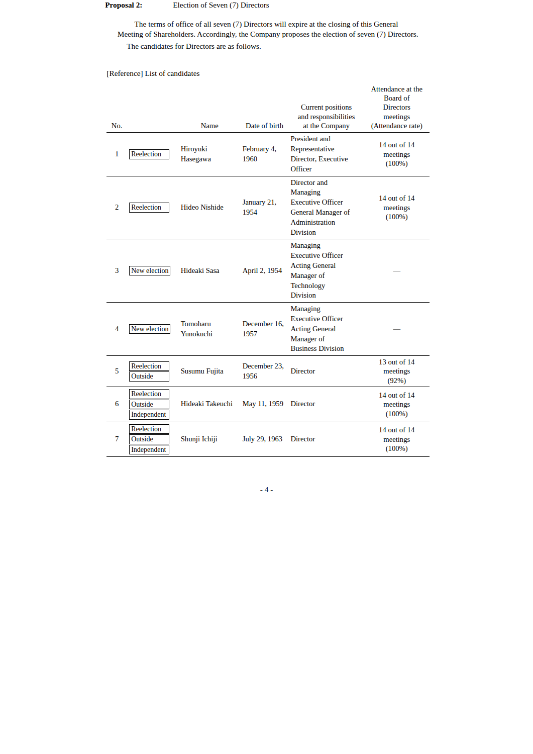Proposal 2: Election of Seven (7) Directors
The terms of office of all seven (7) Directors will expire at the closing of this General Meeting of Shareholders. Accordingly, the Company proposes the election of seven (7) Directors.
The candidates for Directors are as follows.
[Reference] List of candidates
| No. | | Name | Date of birth | Current positions and responsibilities at the Company | Attendance at the Board of Directors meetings (Attendance rate) |
| --- | --- | --- | --- | --- | --- |
| 1 | Reelection | Hiroyuki Hasegawa | February 4, 1960 | President and Representative Director, Executive Officer | 14 out of 14 meetings (100%) |
| 2 | Reelection | Hideo Nishide | January 21, 1954 | Director and Managing Executive Officer General Manager of Administration Division | 14 out of 14 meetings (100%) |
| 3 | New election | Hideaki Sasa | April 2, 1954 | Managing Executive Officer Acting General Manager of Technology Division | — |
| 4 | New election | Tomoharu Yunokuchi | December 16, 1957 | Managing Executive Officer Acting General Manager of Business Division | — |
| 5 | Reelection Outside | Susumu Fujita | December 23, 1956 | Director | 13 out of 14 meetings (92%) |
| 6 | Reelection Outside Independent | Hideaki Takeuchi | May 11, 1959 | Director | 14 out of 14 meetings (100%) |
| 7 | Reelection Outside Independent | Shunji Ichiji | July 29, 1963 | Director | 14 out of 14 meetings (100%) |
- 4 -